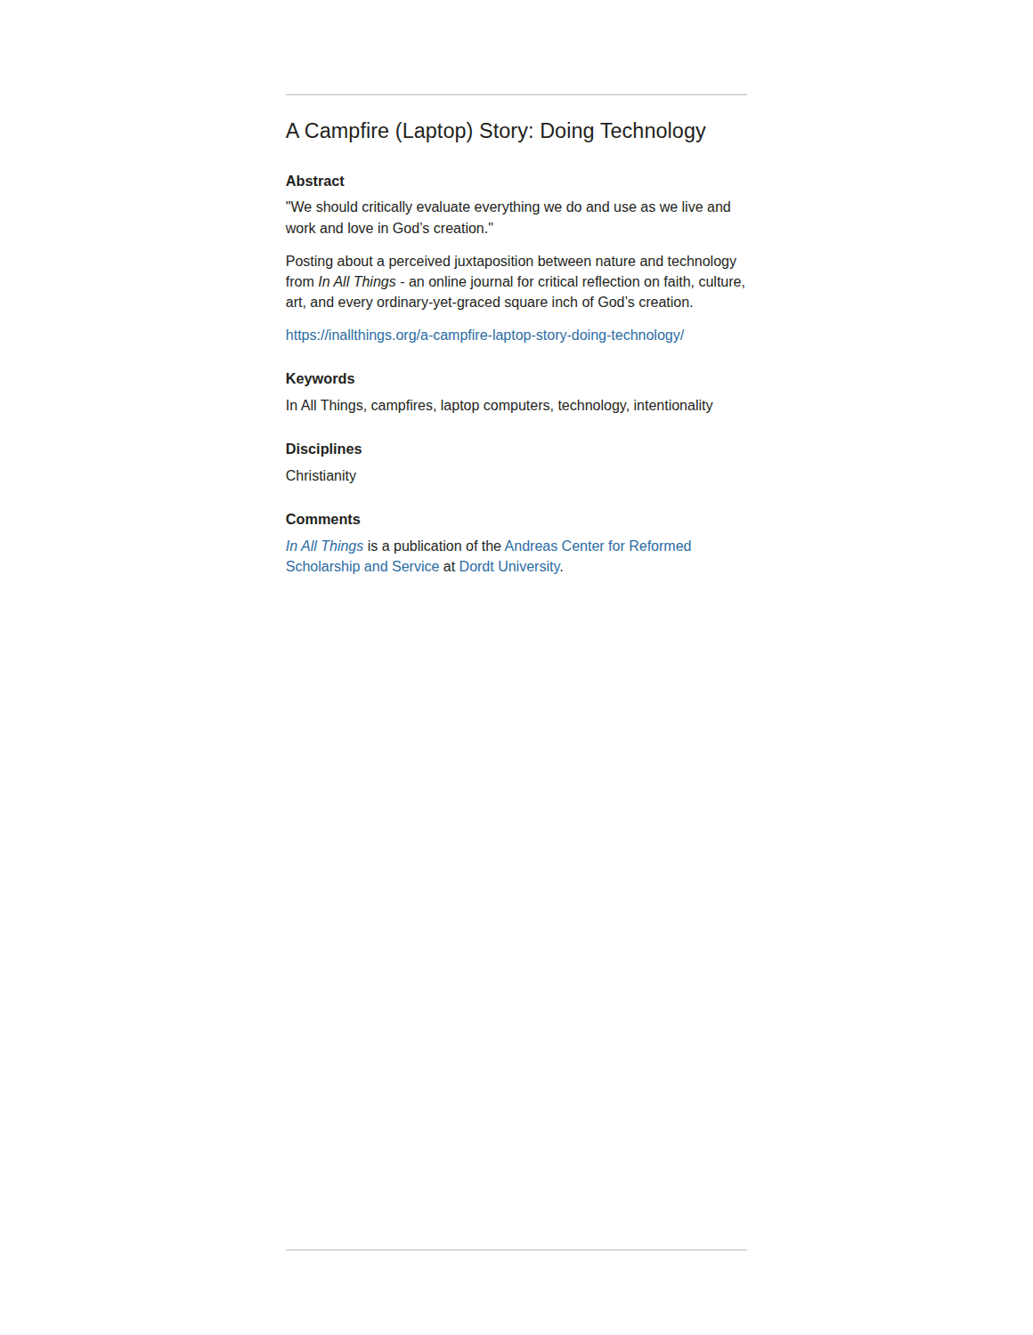A Campfire (Laptop) Story: Doing Technology
Abstract
"We should critically evaluate everything we do and use as we live and work and love in God’s creation."
Posting about a perceived juxtaposition between nature and technology from In All Things - an online journal for critical reflection on faith, culture, art, and every ordinary-yet-graced square inch of God’s creation.
https://inallthings.org/a-campfire-laptop-story-doing-technology/
Keywords
In All Things, campfires, laptop computers, technology, intentionality
Disciplines
Christianity
Comments
In All Things is a publication of the Andreas Center for Reformed Scholarship and Service at Dordt University.